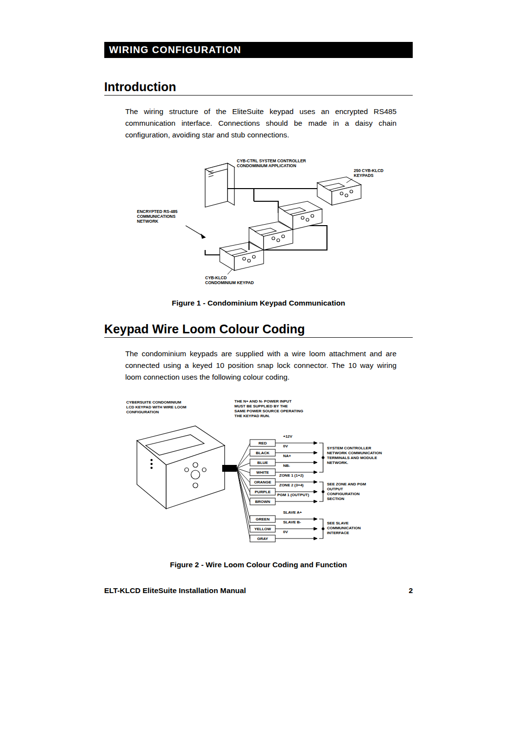WIRING CONFIGURATION
Introduction
The wiring structure of the EliteSuite keypad uses an encrypted RS485 communication interface. Connections should be made in a daisy chain configuration, avoiding star and stub connections.
CYB-CTRL SYSTEM CONTROLLER CONDOMINIUM APPLICATION 250 CYB-KLCD KEYPADS ENCRYPTED RS-485 COMMUNICATIONS NETWORK CYB-KLCD CONDOMINIUM KEYPAD
Figure 1 - Condominium Keypad Communication
Keypad Wire Loom Colour Coding
The condominium keypads are supplied with a wire loom attachment and are connected using a keyed 10 position snap lock connector. The 10 way wiring loom connection uses the following colour coding.
CYBERSUITE CONDOMINIUM LCD KEYPAD WITH WIRE LOOM CONFIGURATION THE N+ AND N- POWER INPUT MUST BE SUPPLIED BY THE SAME POWER SOURCE OPERATING THE KEYPAD RUN. RED BLACK BLUE WHITE ORANGE PURPLE BROWN GREEN YELLOW GRAY +12V 0V NA+ NB- ZONE 1 (1+2) ZONE 2 (3+4) PGM 1 (OUTPUT) SLAVE A+ SLAVE B- 0V SYSTEM CONTROLLER NETWORK COMMUNICATION TERMINALS AND MODULE NETWORK. SEE ZONE AND PGM OUTPUT CONFIGURATION SECTION SEE SLAVE COMMUNICATION INTERFACE
Figure 2 - Wire Loom Colour Coding and Function
ELT-KLCD EliteSuite Installation Manual 2